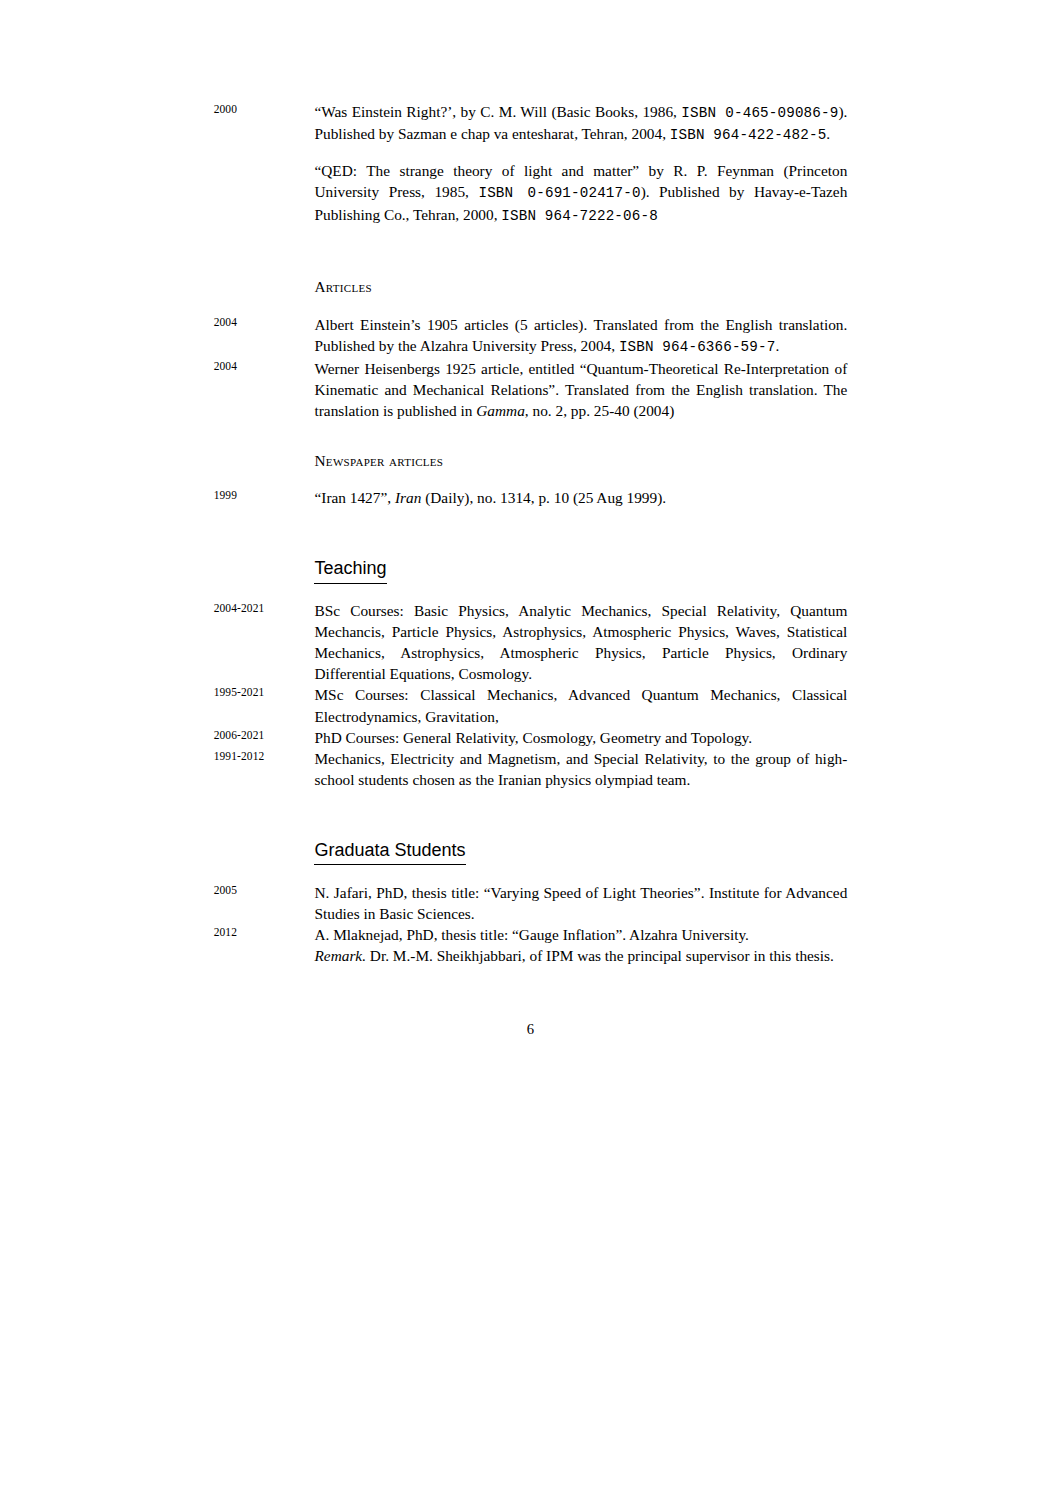2000
“Was Einstein Right?’, by C. M. Will (Basic Books, 1986, ISBN 0-465-09086-9). Published by Sazman e chap va entesharat, Tehran, 2004, ISBN 964-422-482-5.
“QED: The strange theory of light and matter” by R. P. Feynman (Princeton University Press, 1985, ISBN 0-691-02417-0). Published by Havay-e-Tazeh Publishing Co., Tehran, 2000, ISBN 964-7222-06-8
Articles
2004
Albert Einstein’s 1905 articles (5 articles). Translated from the English translation. Published by the Alzahra University Press, 2004, ISBN 964-6366-59-7.
2004
Werner Heisenbergs 1925 article, entitled “Quantum-Theoretical Re-Interpretation of Kinematic and Mechanical Relations”. Translated from the English translation. The translation is published in Gamma, no. 2, pp. 25-40 (2004)
Newspaper articles
1999
“Iran 1427”, Iran (Daily), no. 1314, p. 10 (25 Aug 1999).
Teaching
2004-2021
BSc Courses: Basic Physics, Analytic Mechanics, Special Relativity, Quantum Mechancis, Particle Physics, Astrophysics, Atmospheric Physics, Waves, Statistical Mechanics, Astrophysics, Atmospheric Physics, Particle Physics, Ordinary Differential Equations, Cosmology.
1995-2021
MSc Courses: Classical Mechanics, Advanced Quantum Mechanics, Classical Electrodynamics, Gravitation,
2006-2021
PhD Courses: General Relativity, Cosmology, Geometry and Topology.
1991-2012
Mechanics, Electricity and Magnetism, and Special Relativity, to the group of high-school students chosen as the Iranian physics olympiad team.
Graduata Students
2005
N. Jafari, PhD, thesis title: “Varying Speed of Light Theories”. Institute for Advanced Studies in Basic Sciences.
2012
A. Mlaknejad, PhD, thesis title: “Gauge Inflation”. Alzahra University.
Remark. Dr. M.-M. Sheikhjabbari, of IPM was the principal supervisor in this thesis.
6